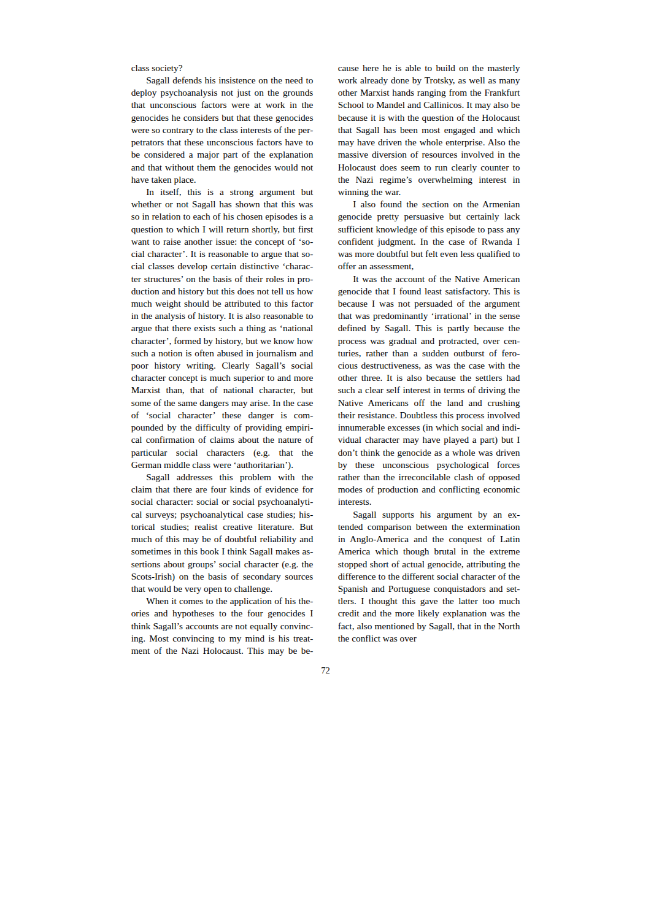class society?
Sagall defends his insistence on the need to deploy psychoanalysis not just on the grounds that unconscious factors were at work in the genocides he considers but that these genocides were so contrary to the class interests of the perpetrators that these unconscious factors have to be considered a major part of the explanation and that without them the genocides would not have taken place.
In itself, this is a strong argument but whether or not Sagall has shown that this was so in relation to each of his chosen episodes is a question to which I will return shortly, but first want to raise another issue: the concept of ‘social character’. It is reasonable to argue that social classes develop certain distinctive ‘character structures’ on the basis of their roles in production and history but this does not tell us how much weight should be attributed to this factor in the analysis of history. It is also reasonable to argue that there exists such a thing as ‘national character’, formed by history, but we know how such a notion is often abused in journalism and poor history writing. Clearly Sagall’s social character concept is much superior to and more Marxist than, that of national character, but some of the same dangers may arise. In the case of ‘social character’ these danger is compounded by the difficulty of providing empirical confirmation of claims about the nature of particular social characters (e.g. that the German middle class were ‘authoritarian’).
Sagall addresses this problem with the claim that there are four kinds of evidence for social character: social or social psychoanalytical surveys; psychoanalytical case studies; historical studies; realist creative literature. But much of this may be of doubtful reliability and sometimes in this book I think Sagall makes assertions about groups’ social character (e.g. the Scots-Irish) on the basis of secondary sources that would be very open to challenge.
When it comes to the application of his theories and hypotheses to the four genocides I think Sagall’s accounts are not equally convincing. Most convincing to my mind is his treatment of the Nazi Holocaust. This may be because here he is able to build on the masterly work already done by Trotsky, as well as many other Marxist hands ranging from the Frankfurt School to Mandel and Callinicos. It may also be because it is with the question of the Holocaust that Sagall has been most engaged and which may have driven the whole enterprise. Also the massive diversion of resources involved in the Holocaust does seem to run clearly counter to the Nazi regime’s overwhelming interest in winning the war.
I also found the section on the Armenian genocide pretty persuasive but certainly lack sufficient knowledge of this episode to pass any confident judgment. In the case of Rwanda I was more doubtful but felt even less qualified to offer an assessment,
It was the account of the Native American genocide that I found least satisfactory. This is because I was not persuaded of the argument that was predominantly ‘irrational’ in the sense defined by Sagall. This is partly because the process was gradual and protracted, over centuries, rather than a sudden outburst of ferocious destructiveness, as was the case with the other three. It is also because the settlers had such a clear self interest in terms of driving the Native Americans off the land and crushing their resistance. Doubtless this process involved innumerable excesses (in which social and individual character may have played a part) but I don’t think the genocide as a whole was driven by these unconscious psychological forces rather than the irreconcilable clash of opposed modes of production and conflicting economic interests.
Sagall supports his argument by an extended comparison between the extermination in Anglo-America and the conquest of Latin America which though brutal in the extreme stopped short of actual genocide, attributing the difference to the different social character of the Spanish and Portuguese conquistadors and settlers. I thought this gave the latter too much credit and the more likely explanation was the fact, also mentioned by Sagall, that in the North the conflict was over
72